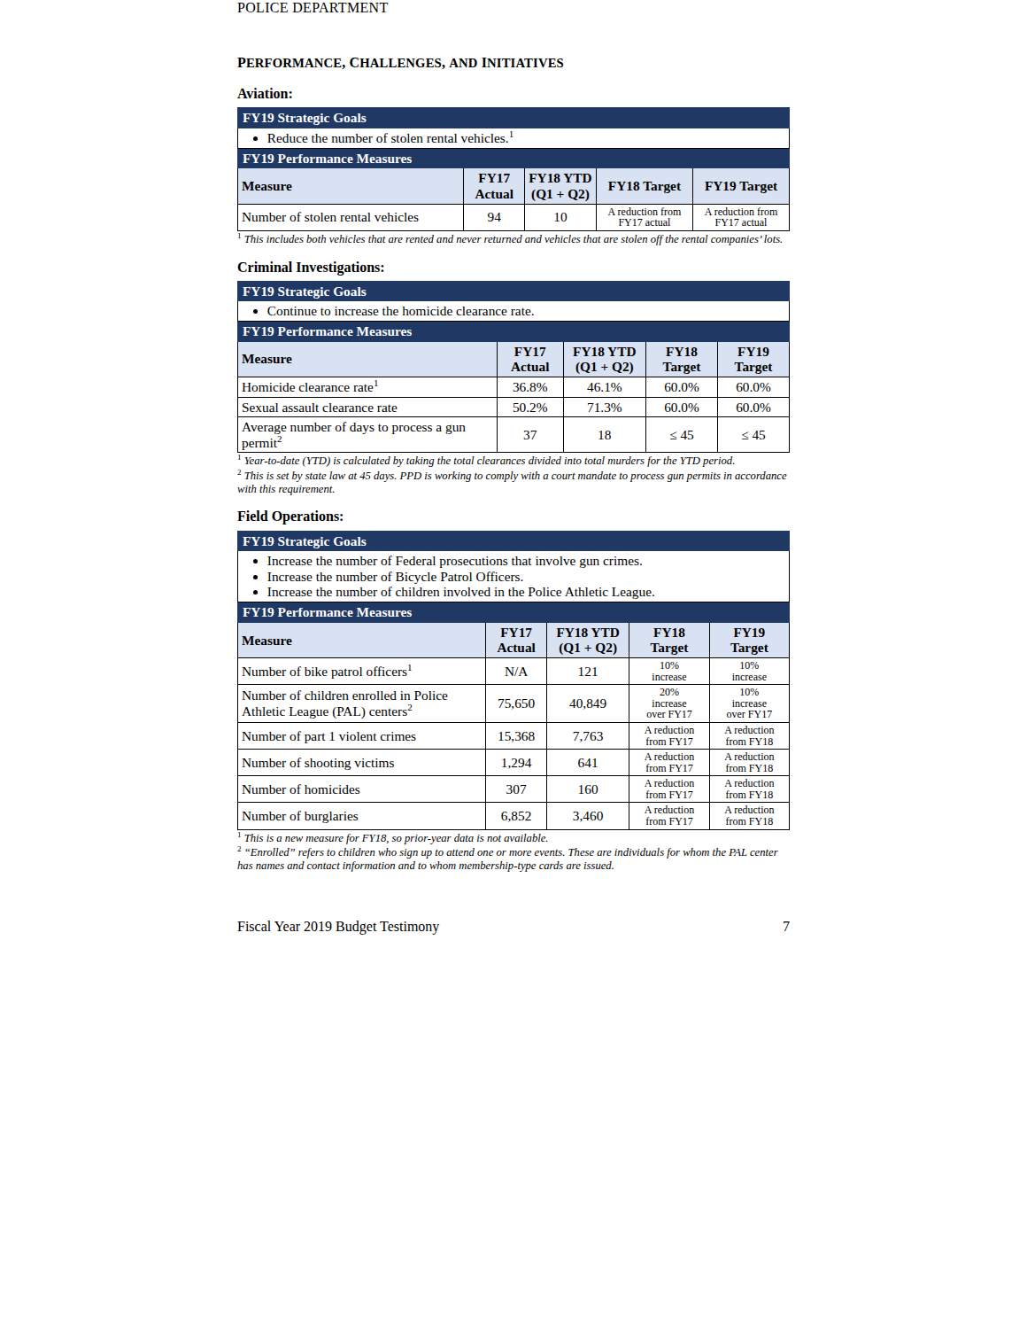POLICE DEPARTMENT
PERFORMANCE, CHALLENGES, AND INITIATIVES
Aviation:
| FY19 Strategic Goals |
| Reduce the number of stolen rental vehicles. 1 |
| FY19 Performance Measures |
| Measure | FY17 Actual | FY18 YTD (Q1 + Q2) | FY18 Target | FY19 Target |
| Number of stolen rental vehicles | 94 | 10 | A reduction from FY17 actual | A reduction from FY17 actual |
1 This includes both vehicles that are rented and never returned and vehicles that are stolen off the rental companies’ lots.
Criminal Investigations:
| FY19 Strategic Goals |
| Continue to increase the homicide clearance rate. |
| FY19 Performance Measures |
| Measure | FY17 Actual | FY18 YTD (Q1 + Q2) | FY18 Target | FY19 Target |
| Homicide clearance rate 1 | 36.8% | 46.1% | 60.0% | 60.0% |
| Sexual assault clearance rate | 50.2% | 71.3% | 60.0% | 60.0% |
| Average number of days to process a gun permit 2 | 37 | 18 | ≤ 45 | ≤ 45 |
1 Year-to-date (YTD) is calculated by taking the total clearances divided into total murders for the YTD period.
2 This is set by state law at 45 days. PPD is working to comply with a court mandate to process gun permits in accordance with this requirement.
Field Operations:
| FY19 Strategic Goals |
| Increase the number of Federal prosecutions that involve gun crimes. Increase the number of Bicycle Patrol Officers. Increase the number of children involved in the Police Athletic League. |
| FY19 Performance Measures |
| Measure | FY17 Actual | FY18 YTD (Q1 + Q2) | FY18 Target | FY19 Target |
| Number of bike patrol officers 1 | N/A | 121 | 10% increase | 10% increase |
| Number of children enrolled in Police Athletic League (PAL) centers 2 | 75,650 | 40,849 | 20% increase over FY17 | 10% increase over FY17 |
| Number of part 1 violent crimes | 15,368 | 7,763 | A reduction from FY17 | A reduction from FY18 |
| Number of shooting victims | 1,294 | 641 | A reduction from FY17 | A reduction from FY18 |
| Number of homicides | 307 | 160 | A reduction from FY17 | A reduction from FY18 |
| Number of burglaries | 6,852 | 3,460 | A reduction from FY17 | A reduction from FY18 |
1 This is a new measure for FY18, so prior-year data is not available.
2 “Enrolled” refers to children who sign up to attend one or more events. These are individuals for whom the PAL center has names and contact information and to whom membership-type cards are issued.
Fiscal Year 2019 Budget Testimony 7